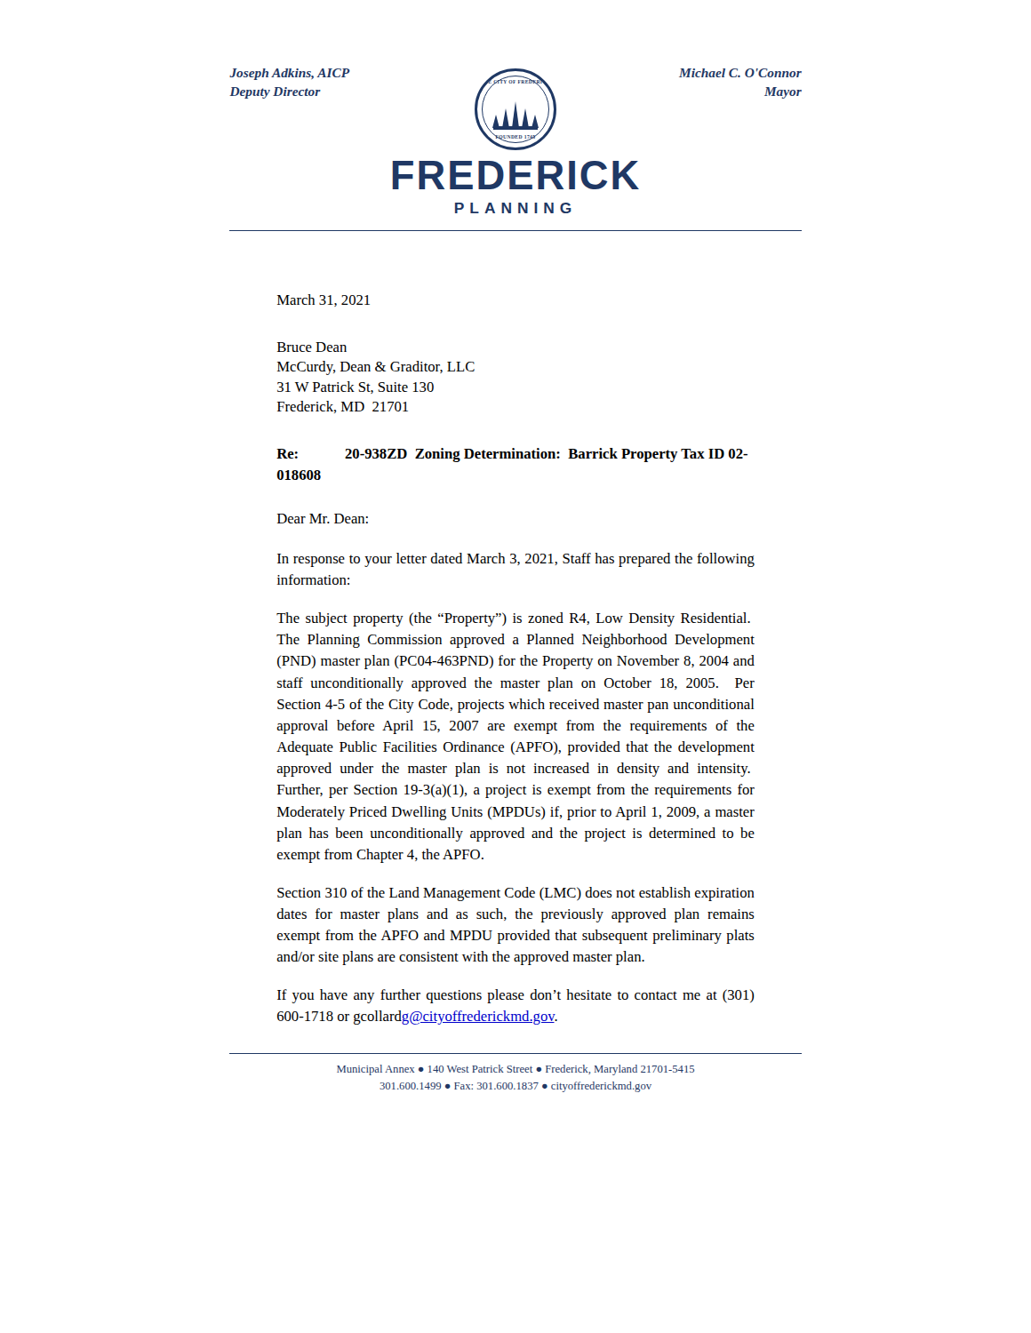Joseph Adkins, AICP
Deputy Director
Michael C. O'Connor
Mayor
THE CITY OF FREDERICK
FOUNDED 1745
FREDERICK
PLANNING
March 31, 2021
Bruce Dean
McCurdy, Dean & Graditor, LLC
31 W Patrick St, Suite 130
Frederick, MD 21701
Re: 20-938ZD Zoning Determination: Barrick Property Tax ID 02-018608
Dear Mr. Dean:
In response to your letter dated March 3, 2021, Staff has prepared the following information:
The subject property (the “Property”) is zoned R4, Low Density Residential. The Planning Commission approved a Planned Neighborhood Development (PND) master plan (PC04-463PND) for the Property on November 8, 2004 and staff unconditionally approved the master plan on October 18, 2005. Per Section 4-5 of the City Code, projects which received master pan unconditional approval before April 15, 2007 are exempt from the requirements of the Adequate Public Facilities Ordinance (APFO), provided that the development approved under the master plan is not increased in density and intensity. Further, per Section 19-3(a)(1), a project is exempt from the requirements for Moderately Priced Dwelling Units (MPDUs) if, prior to April 1, 2009, a master plan has been unconditionally approved and the project is determined to be exempt from Chapter 4, the APFO.
Section 310 of the Land Management Code (LMC) does not establish expiration dates for master plans and as such, the previously approved plan remains exempt from the APFO and MPDU provided that subsequent preliminary plats and/or site plans are consistent with the approved master plan.
If you have any further questions please don’t hesitate to contact me at (301) 600-1718 or gcollardg@cityoffrederickmd.gov.
Municipal Annex ● 140 West Patrick Street ● Frederick, Maryland 21701-5415
301.600.1499 ● Fax: 301.600.1837 ● cityoffrederickmd.gov